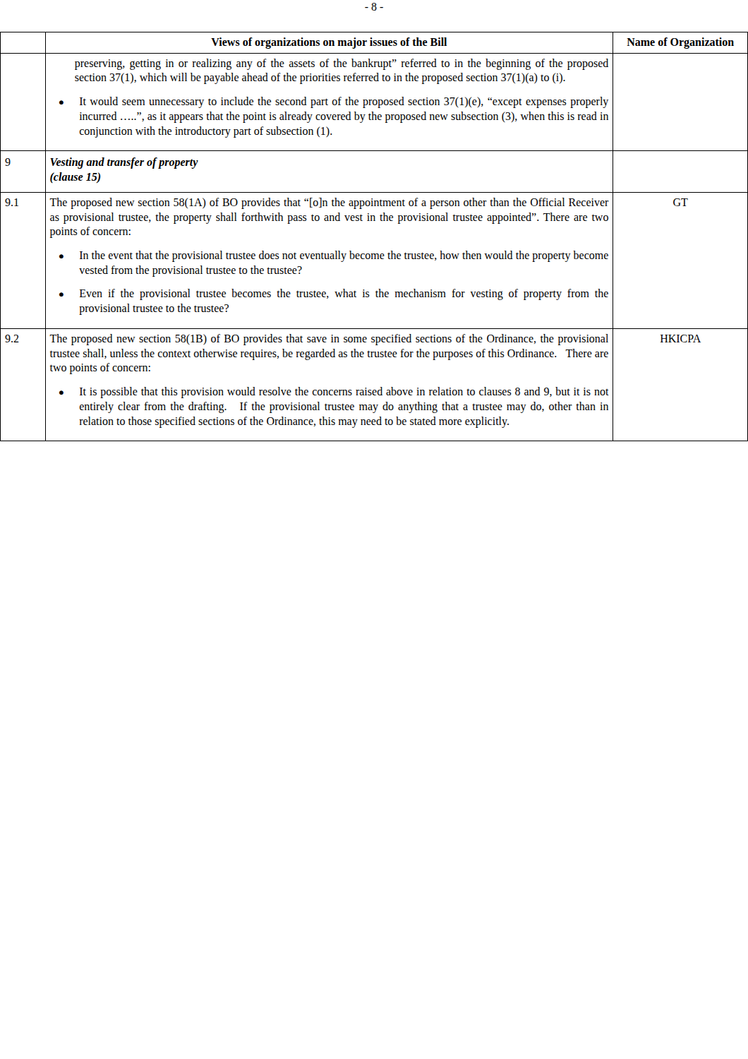- 8 -
| | Views of organizations on major issues of the Bill | Name of Organization |
| --- | --- | --- |
| | preserving, getting in or realizing any of the assets of the bankrupt” referred to in the beginning of the proposed section 37(1), which will be payable ahead of the priorities referred to in the proposed section 37(1)(a) to (i). It would seem unnecessary to include the second part of the proposed section 37(1)(e), “except expenses properly incurred …..”, as it appears that the point is already covered by the proposed new subsection (3), when this is read in conjunction with the introductory part of subsection (1). | |
| 9 | Vesting and transfer of property (clause 15) | |
| 9.1 | The proposed new section 58(1A) of BO provides that “[o]n the appointment of a person other than the Official Receiver as provisional trustee, the property shall forthwith pass to and vest in the provisional trustee appointed”. There are two points of concern: In the event that the provisional trustee does not eventually become the trustee, how then would the property become vested from the provisional trustee to the trustee? Even if the provisional trustee becomes the trustee, what is the mechanism for vesting of property from the provisional trustee to the trustee? | GT |
| 9.2 | The proposed new section 58(1B) of BO provides that save in some specified sections of the Ordinance, the provisional trustee shall, unless the context otherwise requires, be regarded as the trustee for the purposes of this Ordinance. There are two points of concern: It is possible that this provision would resolve the concerns raised above in relation to clauses 8 and 9, but it is not entirely clear from the drafting. If the provisional trustee may do anything that a trustee may do, other than in relation to those specified sections of the Ordinance, this may need to be stated more explicitly. | HKICPA |